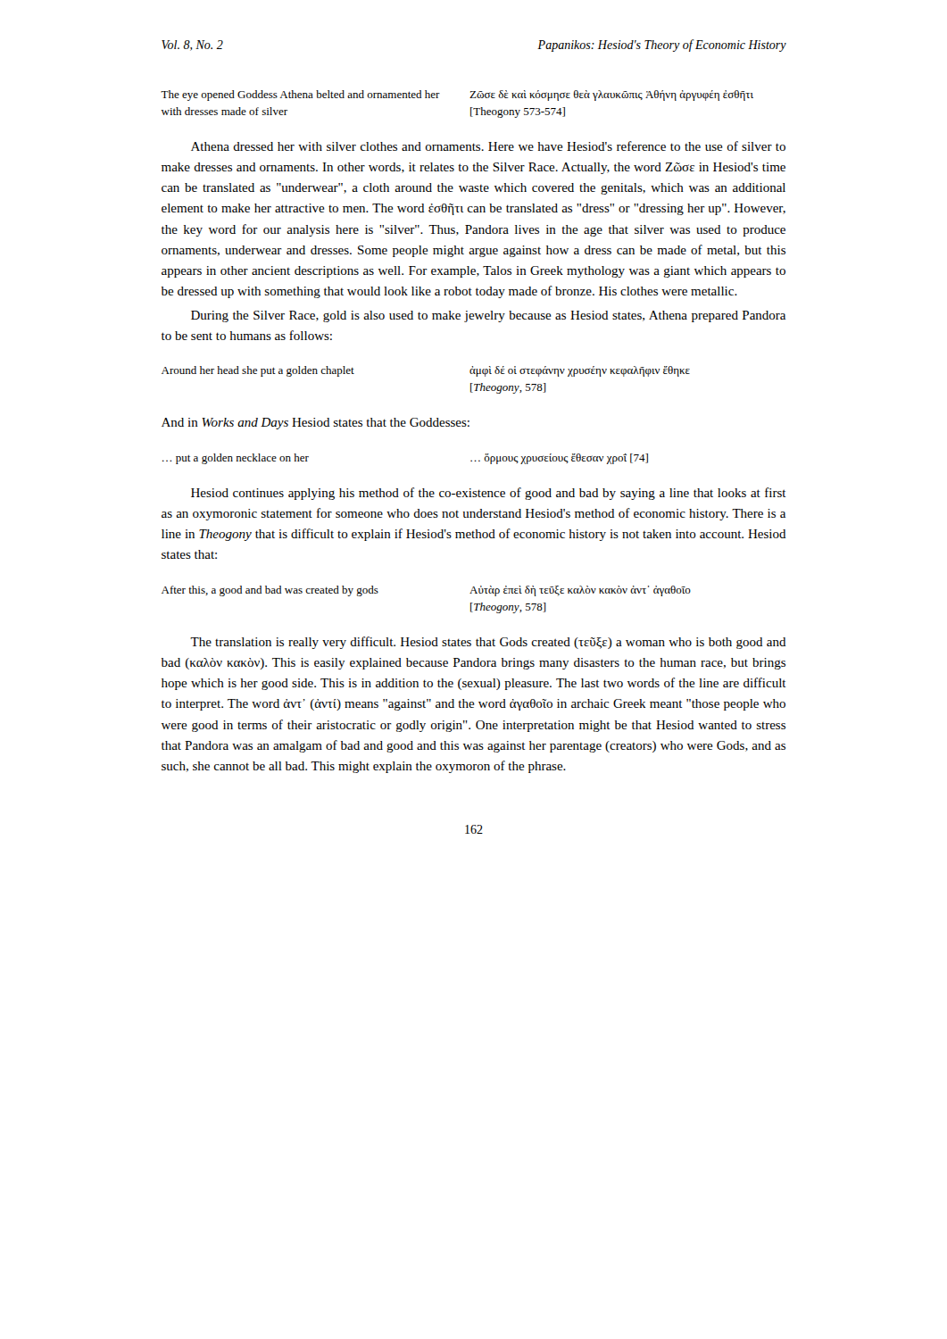Vol. 8, No. 2 Papanikos: Hesiod's Theory of Economic History
The eye opened Goddess Athena belted and ornamented her
with dresses made of silver
Ζῶσε δὲ καὶ κόσμησε θεὰ γλαυκῶπις Ἀθήνη ἀργυφέη ἐσθῆτι [Theogony 573-574]
Athena dressed her with silver clothes and ornaments. Here we have Hesiod's reference to the use of silver to make dresses and ornaments. In other words, it relates to the Silver Race. Actually, the word Ζῶσε in Hesiod's time can be translated as "underwear", a cloth around the waste which covered the genitals, which was an additional element to make her attractive to men. The word ἐσθῆτι can be translated as "dress" or "dressing her up". However, the key word for our analysis here is "silver". Thus, Pandora lives in the age that silver was used to produce ornaments, underwear and dresses. Some people might argue against how a dress can be made of metal, but this appears in other ancient descriptions as well. For example, Talos in Greek mythology was a giant which appears to be dressed up with something that would look like a robot today made of bronze. His clothes were metallic.
During the Silver Race, gold is also used to make jewelry because as Hesiod states, Athena prepared Pandora to be sent to humans as follows:
Around her head she put a golden chaplet
ἀμφὶ δέ οἱ στεφάνην χρυσέην κεφαλῆφιν ἔθηκε [Theogony, 578]
And in Works and Days Hesiod states that the Goddesses:
… put a golden necklace on her
… ὅρμους χρυσείους ἔθεσαν χροΐ [74]
Hesiod continues applying his method of the co-existence of good and bad by saying a line that looks at first as an oxymoronic statement for someone who does not understand Hesiod's method of economic history. There is a line in Theogony that is difficult to explain if Hesiod's method of economic history is not taken into account. Hesiod states that:
After this, a good and bad was created by gods
Αὐτὰρ ἐπεὶ δὴ τεῦξε καλὸν κακὸν ἀντ᾽ ἀγαθοῖο [Theogony, 578]
The translation is really very difficult. Hesiod states that Gods created (τεῦξε) a woman who is both good and bad (καλὸν κακὸν). This is easily explained because Pandora brings many disasters to the human race, but brings hope which is her good side. This is in addition to the (sexual) pleasure. The last two words of the line are difficult to interpret. The word ἀντ᾽ (ἀντί) means "against" and the word ἀγαθοῖο in archaic Greek meant "those people who were good in terms of their aristocratic or godly origin". One interpretation might be that Hesiod wanted to stress that Pandora was an amalgam of bad and good and this was against her parentage (creators) who were Gods, and as such, she cannot be all bad. This might explain the oxymoron of the phrase.
162